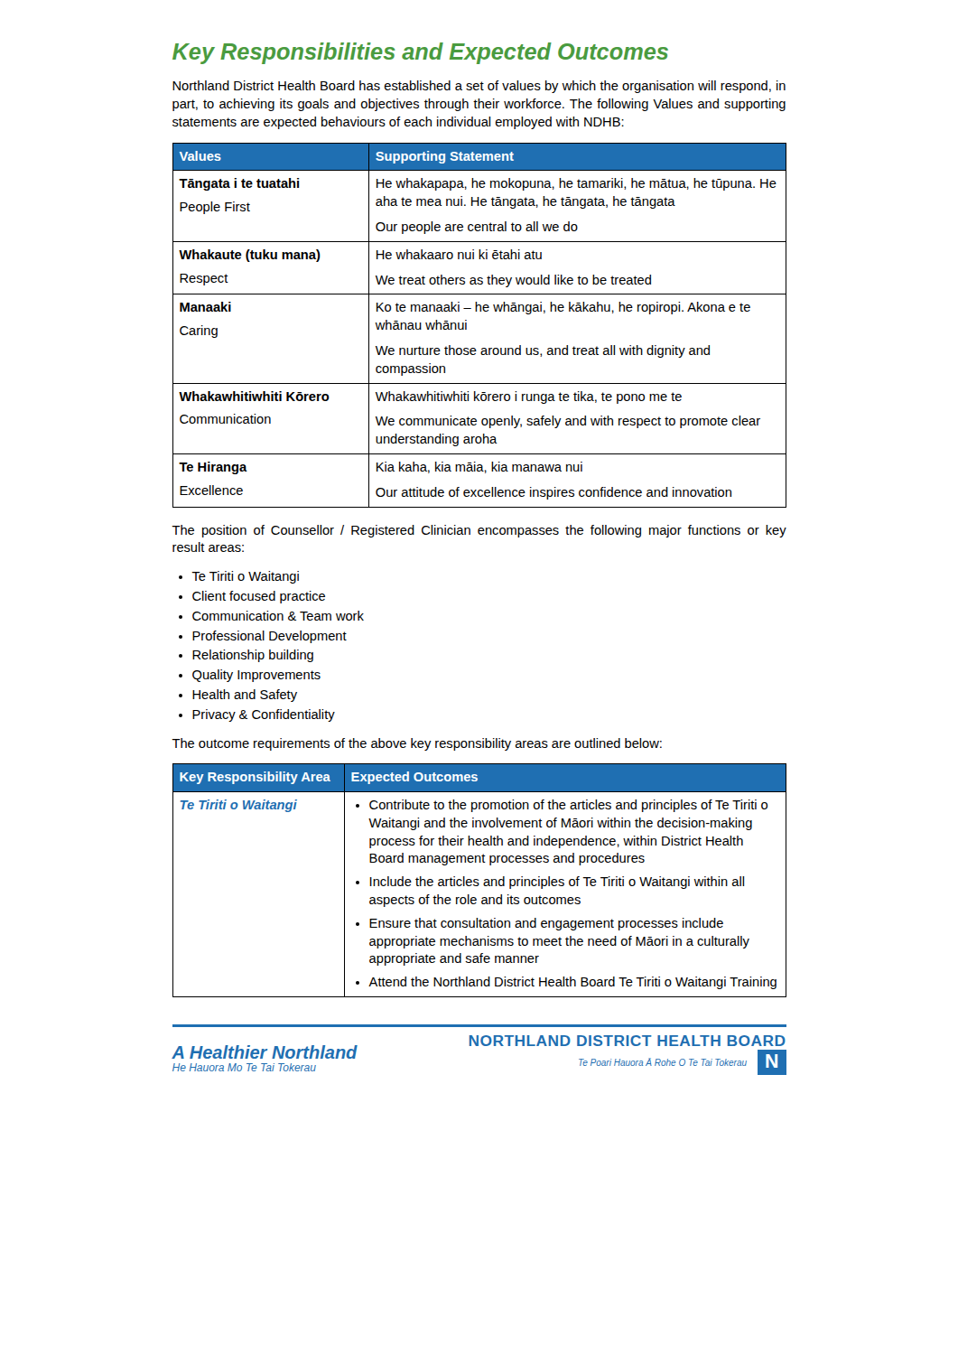Key Responsibilities and Expected Outcomes
Northland District Health Board has established a set of values by which the organisation will respond, in part, to achieving its goals and objectives through their workforce. The following Values and supporting statements are expected behaviours of each individual employed with NDHB:
| Values | Supporting Statement |
| --- | --- |
| Tāngata i te tuatahi People First | He whakapapa, he mokopuna, he tamariki, he mātua, he tūpuna. He aha te mea nui. He tāngata, he tāngata, he tāngata Our people are central to all we do |
| Whakaute (tuku mana) Respect | He whakaaro nui ki ētahi atu We treat others as they would like to be treated |
| Manaaki Caring | Ko te manaaki – he whāngai, he kākahu, he ropiropi. Akona e te whānau whānui We nurture those around us, and treat all with dignity and compassion |
| Whakawhitiwhiti Kōrero Communication | Whakawhitiwhiti kōrero i runga te tika, te pono me te We communicate openly, safely and with respect to promote clear understanding aroha |
| Te Hiranga Excellence | Kia kaha, kia māia, kia manawa nui Our attitude of excellence inspires confidence and innovation |
The position of Counsellor / Registered Clinician encompasses the following major functions or key result areas:
Te Tiriti o Waitangi
Client focused practice
Communication & Team work
Professional Development
Relationship building
Quality Improvements
Health and Safety
Privacy & Confidentiality
The outcome requirements of the above key responsibility areas are outlined below:
| Key Responsibility Area | Expected Outcomes |
| --- | --- |
| Te Tiriti o Waitangi | Contribute to the promotion of the articles and principles of Te Tiriti o Waitangi and the involvement of Māori within the decision-making process for their health and independence, within District Health Board management processes and procedures Include the articles and principles of Te Tiriti o Waitangi within all aspects of the role and its outcomes Ensure that consultation and engagement processes include appropriate mechanisms to meet the need of Māori in a culturally appropriate and safe manner Attend the Northland District Health Board Te Tiriti o Waitangi Training |
A Healthier Northland
He Hauora Mo Te Tai Tokerau
NORTHLAND DISTRICT HEALTH BOARD
Te Poari Hauora Ā Rohe O Te Tai Tokerau N